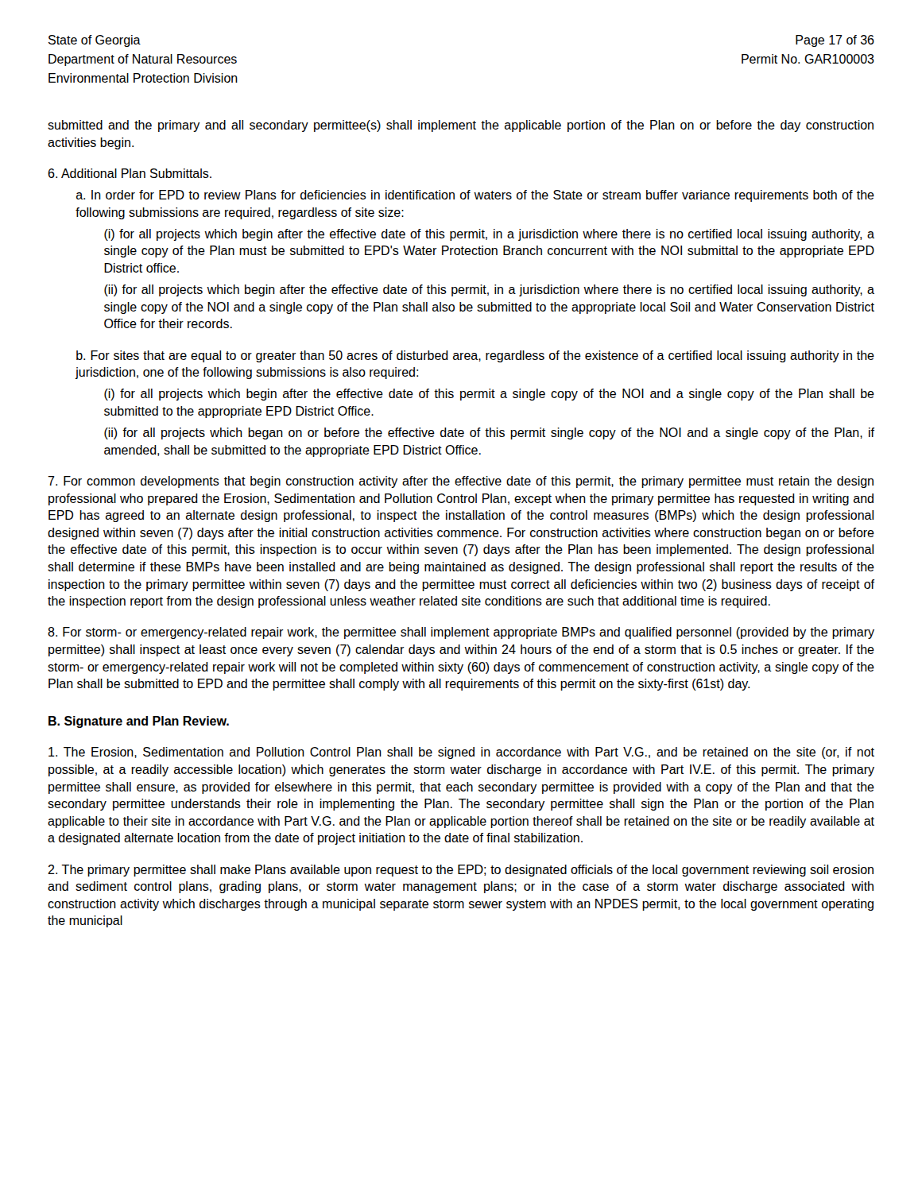State of Georgia
Department of Natural Resources
Environmental Protection Division
Page 17 of 36
Permit No. GAR100003
submitted and the primary and all secondary permittee(s) shall implement the applicable portion of the Plan on or before the day construction activities begin.
6. Additional Plan Submittals.
a. In order for EPD to review Plans for deficiencies in identification of waters of the State or stream buffer variance requirements both of the following submissions are required, regardless of site size:
(i) for all projects which begin after the effective date of this permit, in a jurisdiction where there is no certified local issuing authority, a single copy of the Plan must be submitted to EPD's Water Protection Branch concurrent with the NOI submittal to the appropriate EPD District office.
(ii) for all projects which begin after the effective date of this permit, in a jurisdiction where there is no certified local issuing authority, a single copy of the NOI and a single copy of the Plan shall also be submitted to the appropriate local Soil and Water Conservation District Office for their records.
b. For sites that are equal to or greater than 50 acres of disturbed area, regardless of the existence of a certified local issuing authority in the jurisdiction, one of the following submissions is also required:
(i) for all projects which begin after the effective date of this permit a single copy of the NOI and a single copy of the Plan shall be submitted to the appropriate EPD District Office.
(ii) for all projects which began on or before the effective date of this permit single copy of the NOI and a single copy of the Plan, if amended, shall be submitted to the appropriate EPD District Office.
7. For common developments that begin construction activity after the effective date of this permit, the primary permittee must retain the design professional who prepared the Erosion, Sedimentation and Pollution Control Plan, except when the primary permittee has requested in writing and EPD has agreed to an alternate design professional, to inspect the installation of the control measures (BMPs) which the design professional designed within seven (7) days after the initial construction activities commence. For construction activities where construction began on or before the effective date of this permit, this inspection is to occur within seven (7) days after the Plan has been implemented. The design professional shall determine if these BMPs have been installed and are being maintained as designed. The design professional shall report the results of the inspection to the primary permittee within seven (7) days and the permittee must correct all deficiencies within two (2) business days of receipt of the inspection report from the design professional unless weather related site conditions are such that additional time is required.
8. For storm- or emergency-related repair work, the permittee shall implement appropriate BMPs and qualified personnel (provided by the primary permittee) shall inspect at least once every seven (7) calendar days and within 24 hours of the end of a storm that is 0.5 inches or greater. If the storm- or emergency-related repair work will not be completed within sixty (60) days of commencement of construction activity, a single copy of the Plan shall be submitted to EPD and the permittee shall comply with all requirements of this permit on the sixty-first (61st) day.
B. Signature and Plan Review.
1. The Erosion, Sedimentation and Pollution Control Plan shall be signed in accordance with Part V.G., and be retained on the site (or, if not possible, at a readily accessible location) which generates the storm water discharge in accordance with Part IV.E. of this permit. The primary permittee shall ensure, as provided for elsewhere in this permit, that each secondary permittee is provided with a copy of the Plan and that the secondary permittee understands their role in implementing the Plan. The secondary permittee shall sign the Plan or the portion of the Plan applicable to their site in accordance with Part V.G. and the Plan or applicable portion thereof shall be retained on the site or be readily available at a designated alternate location from the date of project initiation to the date of final stabilization.
2. The primary permittee shall make Plans available upon request to the EPD; to designated officials of the local government reviewing soil erosion and sediment control plans, grading plans, or storm water management plans; or in the case of a storm water discharge associated with construction activity which discharges through a municipal separate storm sewer system with an NPDES permit, to the local government operating the municipal